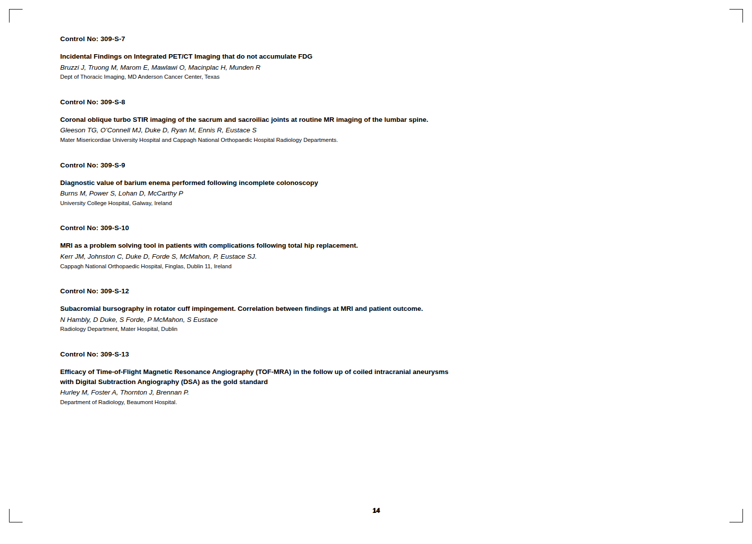Control No: 309-S-7
Incidental Findings on Integrated PET/CT Imaging that do not accumulate FDG
Bruzzi J, Truong M, Marom E, Mawlawi O, Macinplac H, Munden R
Dept of Thoracic Imaging, MD Anderson Cancer Center, Texas
Control No: 309-S-8
Coronal oblique turbo STIR imaging of the sacrum and sacroiliac joints at routine MR imaging of the lumbar spine.
Gleeson TG, O’Connell MJ, Duke D, Ryan M, Ennis R, Eustace S
Mater Misericordiae University Hospital and Cappagh National Orthopaedic Hospital Radiology Departments.
Control No: 309-S-9
Diagnostic value of barium enema performed following incomplete colonoscopy
Burns M, Power S, Lohan D, McCarthy P
University College Hospital, Galway, Ireland
Control No: 309-S-10
MRI as a problem solving tool in patients with complications following total hip replacement.
Kerr JM, Johnston C, Duke D, Forde S, McMahon, P, Eustace SJ.
Cappagh National Orthopaedic Hospital, Finglas, Dublin 11, Ireland
Control No: 309-S-12
Subacromial bursography in rotator cuff impingement. Correlation between findings at MRI and patient outcome.
N Hambly, D Duke, S Forde, P McMahon, S Eustace
Radiology Department, Mater Hospital, Dublin
Control No: 309-S-13
Efficacy of Time-of-Flight Magnetic Resonance Angiography (TOF-MRA) in the follow up of coiled intracranial aneurysms
with Digital Subtraction Angiography (DSA) as the gold standard
Hurley M, Foster A, Thornton J, Brennan P.
Department of Radiology, Beaumont Hospital.
14